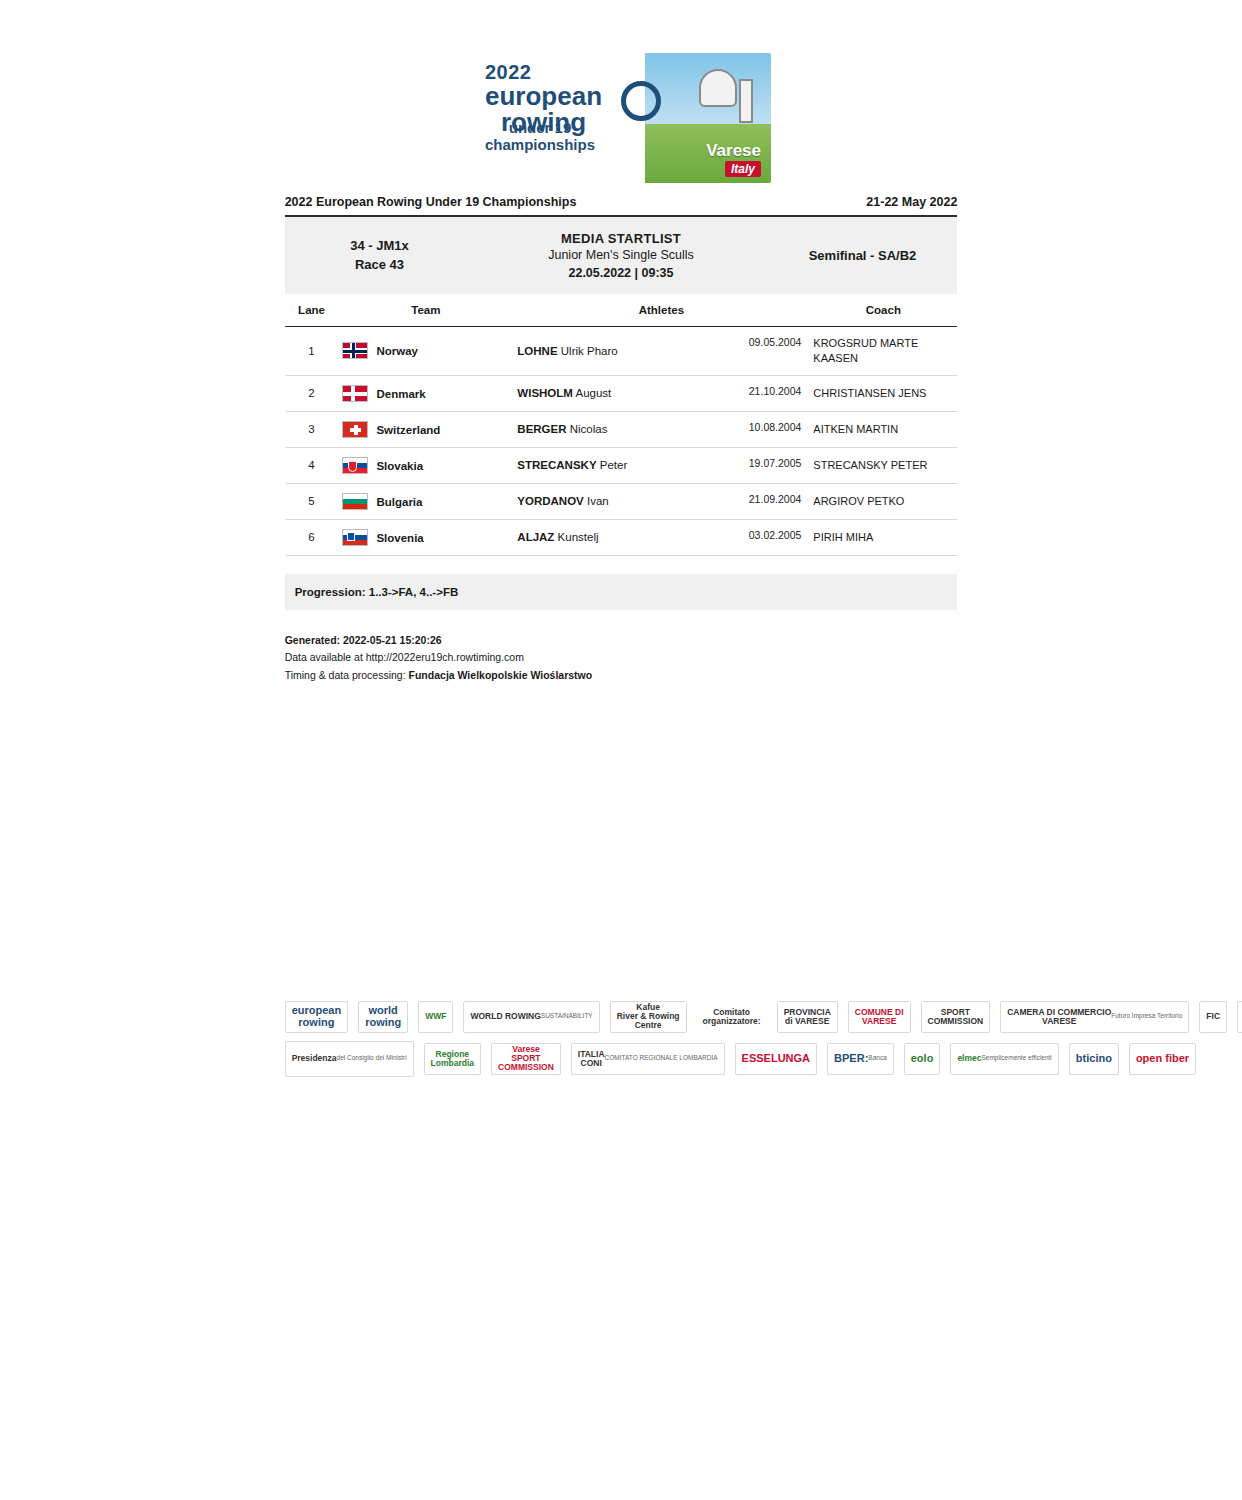2022
european
rowing
under 19 championships
Varese
Italy
2022 European Rowing Under 19 Championships
21-22 May 2022
34 - JM1x
Race 43
MEDIA STARTLIST
Junior Men's Single Sculls
22.05.2022 | 09:35
Semifinal - SA/B2
| Lane | Team | Athletes | Coach |
| --- | --- | --- | --- |
| 1 | Norway | LOHNE Ulrik Pharo 09.05.2004 | KROGSRUD MARTE KAASEN |
| 2 | Denmark | WISHOLM August 21.10.2004 | CHRISTIANSEN JENS |
| 3 | Switzerland | BERGER Nicolas 10.08.2004 | AITKEN MARTIN |
| 4 | Slovakia | STRECANSKY Peter 19.07.2005 | STRECANSKY PETER |
| 5 | Bulgaria | YORDANOV Ivan 21.09.2004 | ARGIROV PETKO |
| 6 | Slovenia | ALJAZ Kunstelj 03.02.2005 | PIRIH MIHA |
Progression: 1..3->FA, 4..->FB
Generated: 2022-05-21 15:20:26
Data available at http://2022eru19ch.rowtiming.com
Timing & data processing: Fundacja Wielkopolskie Wioślarstwo
european
rowing world
rowing WWF WORLD ROWING
SUSTAINABILITY Kafue
River & Rowing
Centre Comitato
organizzatore: PROVINCIA
di VARESE COMUNE DI
VARESE SPORT
COMMISSION CAMERA DI COMMERCIO
VARESE
Futuro Impresa Territorio FIC CONI
Presidenza
del Consiglio dei Ministri Regione
Lombardia Varese
SPORT
COMMISSION ITALIA
CONI
COMITATO REGIONALE LOMBARDIA ESSELUNGA BPER:
Banca eolo elmec
Semplicemente efficienti bticino open fiber